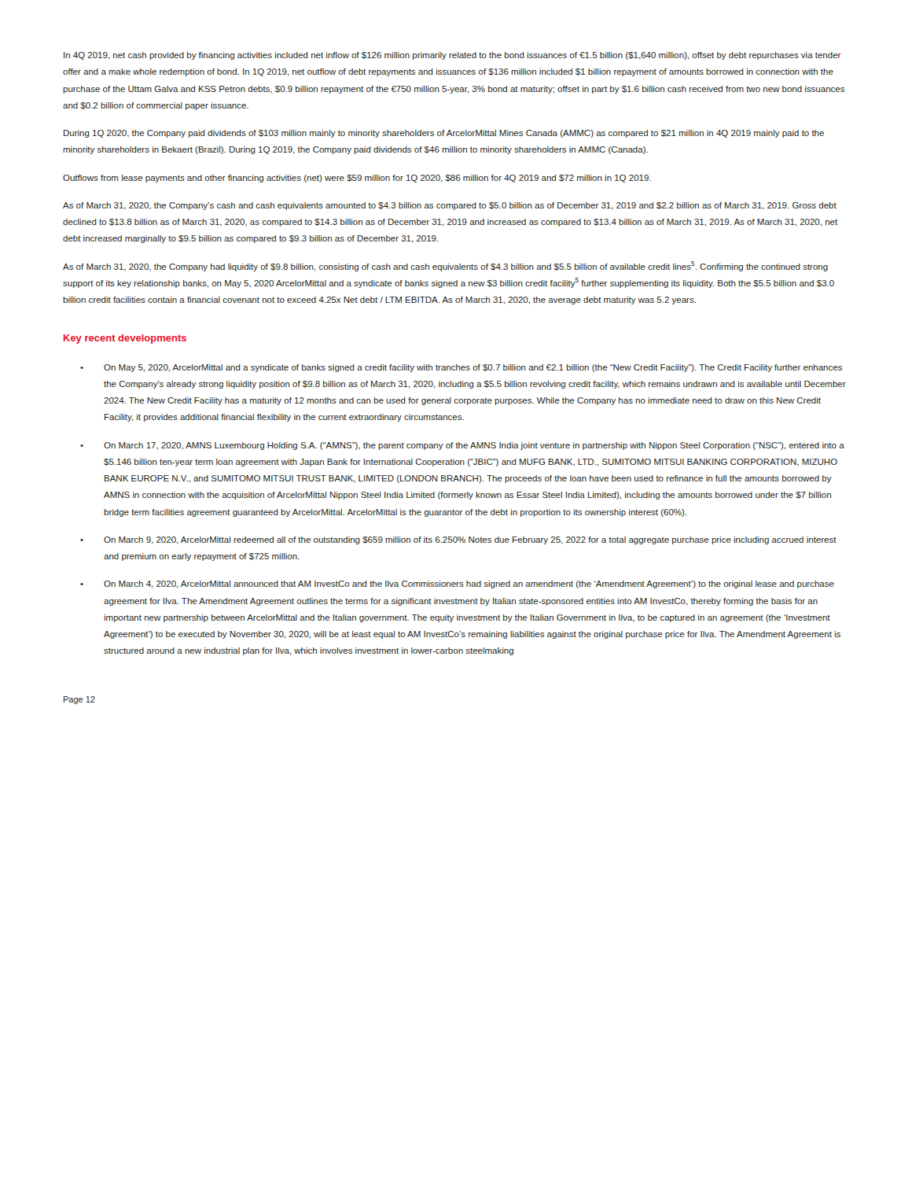In 4Q 2019, net cash provided by financing activities included net inflow of $126 million primarily related to the bond issuances of €1.5 billion ($1,640 million), offset by debt repurchases via tender offer and a make whole redemption of bond. In 1Q 2019, net outflow of debt repayments and issuances of $136 million included $1 billion repayment of amounts borrowed in connection with the purchase of the Uttam Galva and KSS Petron debts, $0.9 billion repayment of the €750 million 5-year, 3% bond at maturity; offset in part by $1.6 billion cash received from two new bond issuances and $0.2 billion of commercial paper issuance.
During 1Q 2020, the Company paid dividends of $103 million mainly to minority shareholders of ArcelorMittal Mines Canada (AMMC) as compared to $21 million in 4Q 2019 mainly paid to the minority shareholders in Bekaert (Brazil). During 1Q 2019, the Company paid dividends of $46 million to minority shareholders in AMMC (Canada).
Outflows from lease payments and other financing activities (net) were $59 million for 1Q 2020, $86 million for 4Q 2019 and $72 million in 1Q 2019.
As of March 31, 2020, the Company’s cash and cash equivalents amounted to $4.3 billion as compared to $5.0 billion as of December 31, 2019 and $2.2 billion as of March 31, 2019. Gross debt declined to $13.8 billion as of March 31, 2020, as compared to $14.3 billion as of December 31, 2019 and increased as compared to $13.4 billion as of March 31, 2019. As of March 31, 2020, net debt increased marginally to $9.5 billion as compared to $9.3 billion as of December 31, 2019.
As of March 31, 2020, the Company had liquidity of $9.8 billion, consisting of cash and cash equivalents of $4.3 billion and $5.5 billion of available credit lines5. Confirming the continued strong support of its key relationship banks, on May 5, 2020 ArcelorMittal and a syndicate of banks signed a new $3 billion credit facility5 further supplementing its liquidity. Both the $5.5 billion and $3.0 billion credit facilities contain a financial covenant not to exceed 4.25x Net debt / LTM EBITDA. As of March 31, 2020, the average debt maturity was 5.2 years.
Key recent developments
On May 5, 2020, ArcelorMittal and a syndicate of banks signed a credit facility with tranches of $0.7 billion and €2.1 billion (the “New Credit Facility”). The Credit Facility further enhances the Company's already strong liquidity position of $9.8 billion as of March 31, 2020, including a $5.5 billion revolving credit facility, which remains undrawn and is available until December 2024. The New Credit Facility has a maturity of 12 months and can be used for general corporate purposes. While the Company has no immediate need to draw on this New Credit Facility, it provides additional financial flexibility in the current extraordinary circumstances.
On March 17, 2020, AMNS Luxembourg Holding S.A. (“AMNS”), the parent company of the AMNS India joint venture in partnership with Nippon Steel Corporation (“NSC”), entered into a $5.146 billion ten-year term loan agreement with Japan Bank for International Cooperation (“JBIC”) and MUFG BANK, LTD., SUMITOMO MITSUI BANKING CORPORATION, MIZUHO BANK EUROPE N.V., and SUMITOMO MITSUI TRUST BANK, LIMITED (LONDON BRANCH). The proceeds of the loan have been used to refinance in full the amounts borrowed by AMNS in connection with the acquisition of ArcelorMittal Nippon Steel India Limited (formerly known as Essar Steel India Limited), including the amounts borrowed under the $7 billion bridge term facilities agreement guaranteed by ArcelorMittal. ArcelorMittal is the guarantor of the debt in proportion to its ownership interest (60%).
On March 9, 2020, ArcelorMittal redeemed all of the outstanding $659 million of its 6.250% Notes due February 25, 2022 for a total aggregate purchase price including accrued interest and premium on early repayment of $725 million.
On March 4, 2020, ArcelorMittal announced that AM InvestCo and the Ilva Commissioners had signed an amendment (the ‘Amendment Agreement’) to the original lease and purchase agreement for Ilva. The Amendment Agreement outlines the terms for a significant investment by Italian state-sponsored entities into AM InvestCo, thereby forming the basis for an important new partnership between ArcelorMittal and the Italian government. The equity investment by the Italian Government in Ilva, to be captured in an agreement (the ‘Investment Agreement’) to be executed by November 30, 2020, will be at least equal to AM InvestCo’s remaining liabilities against the original purchase price for Ilva. The Amendment Agreement is structured around a new industrial plan for Ilva, which involves investment in lower-carbon steelmaking
Page 12